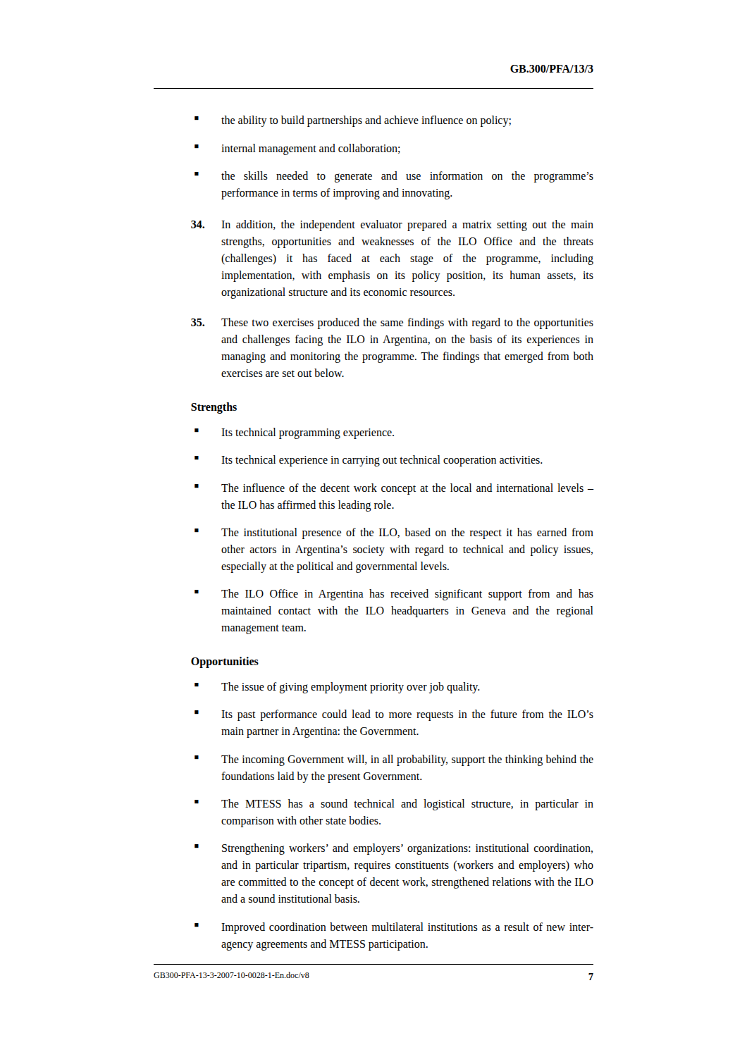GB.300/PFA/13/3
the ability to build partnerships and achieve influence on policy;
internal management and collaboration;
the skills needed to generate and use information on the programme’s performance in terms of improving and innovating.
34.
In addition, the independent evaluator prepared a matrix setting out the main strengths, opportunities and weaknesses of the ILO Office and the threats (challenges) it has faced at each stage of the programme, including implementation, with emphasis on its policy position, its human assets, its organizational structure and its economic resources.
35.
These two exercises produced the same findings with regard to the opportunities and challenges facing the ILO in Argentina, on the basis of its experiences in managing and monitoring the programme. The findings that emerged from both exercises are set out below.
Strengths
Its technical programming experience.
Its technical experience in carrying out technical cooperation activities.
The influence of the decent work concept at the local and international levels – the ILO has affirmed this leading role.
The institutional presence of the ILO, based on the respect it has earned from other actors in Argentina’s society with regard to technical and policy issues, especially at the political and governmental levels.
The ILO Office in Argentina has received significant support from and has maintained contact with the ILO headquarters in Geneva and the regional management team.
Opportunities
The issue of giving employment priority over job quality.
Its past performance could lead to more requests in the future from the ILO’s main partner in Argentina: the Government.
The incoming Government will, in all probability, support the thinking behind the foundations laid by the present Government.
The MTESS has a sound technical and logistical structure, in particular in comparison with other state bodies.
Strengthening workers’ and employers’ organizations: institutional coordination, and in particular tripartism, requires constituents (workers and employers) who are committed to the concept of decent work, strengthened relations with the ILO and a sound institutional basis.
Improved coordination between multilateral institutions as a result of new inter-agency agreements and MTESS participation.
GB300-PFA-13-3-2007-10-0028-1-En.doc/v8 7